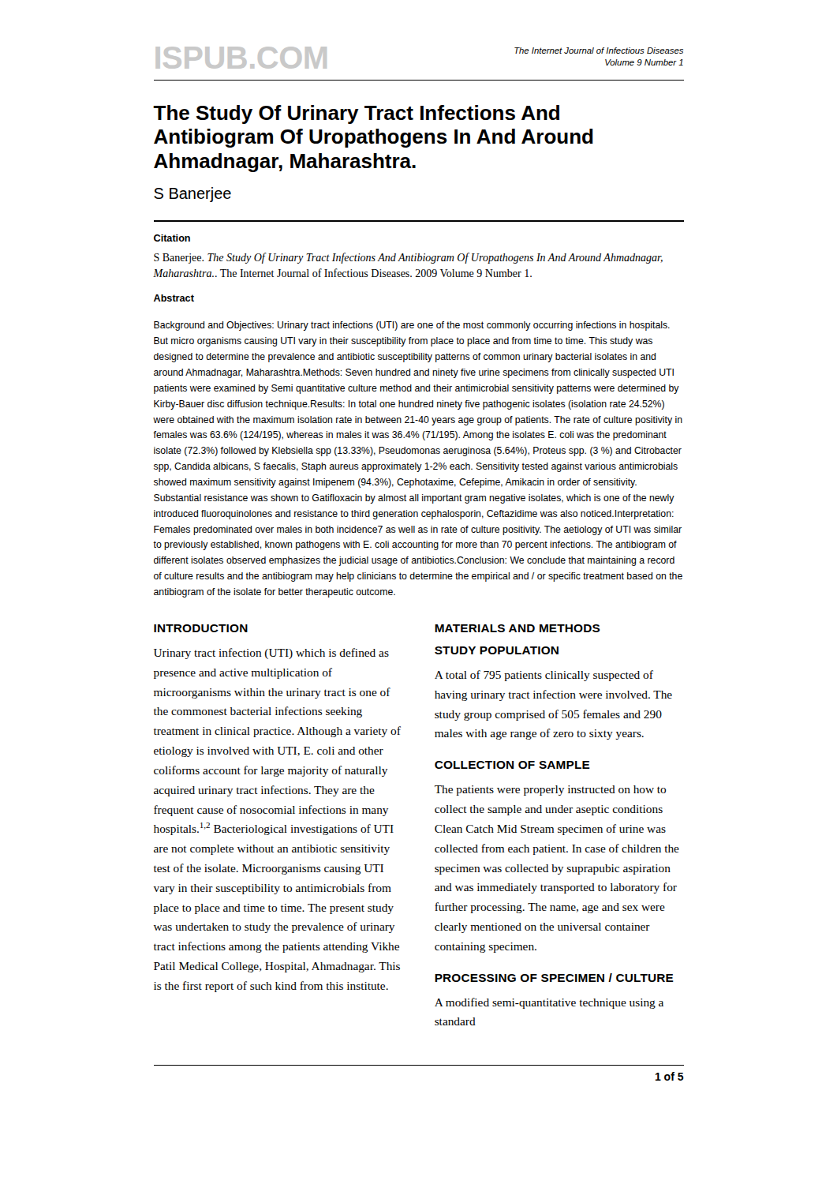ISPUB.COM
The Internet Journal of Infectious Diseases
Volume 9 Number 1
The Study Of Urinary Tract Infections And Antibiogram Of Uropathogens In And Around Ahmadnagar, Maharashtra.
S Banerjee
Citation
S Banerjee. The Study Of Urinary Tract Infections And Antibiogram Of Uropathogens In And Around Ahmadnagar, Maharashtra.. The Internet Journal of Infectious Diseases. 2009 Volume 9 Number 1.
Abstract
Background and Objectives: Urinary tract infections (UTI) are one of the most commonly occurring infections in hospitals. But micro organisms causing UTI vary in their susceptibility from place to place and from time to time. This study was designed to determine the prevalence and antibiotic susceptibility patterns of common urinary bacterial isolates in and around Ahmadnagar, Maharashtra.Methods: Seven hundred and ninety five urine specimens from clinically suspected UTI patients were examined by Semi quantitative culture method and their antimicrobial sensitivity patterns were determined by Kirby-Bauer disc diffusion technique.Results: In total one hundred ninety five pathogenic isolates (isolation rate 24.52%) were obtained with the maximum isolation rate in between 21-40 years age group of patients. The rate of culture positivity in females was 63.6% (124/195), whereas in males it was 36.4% (71/195). Among the isolates E. coli was the predominant isolate (72.3%) followed by Klebsiella spp (13.33%), Pseudomonas aeruginosa (5.64%), Proteus spp. (3 %) and Citrobacter spp, Candida albicans, S faecalis, Staph aureus approximately 1-2% each. Sensitivity tested against various antimicrobials showed maximum sensitivity against Imipenem (94.3%), Cephotaxime, Cefepime, Amikacin in order of sensitivity. Substantial resistance was shown to Gatifloxacin by almost all important gram negative isolates, which is one of the newly introduced fluoroquinolones and resistance to third generation cephalosporin, Ceftazidime was also noticed.Interpretation: Females predominated over males in both incidence7 as well as in rate of culture positivity. The aetiology of UTI was similar to previously established, known pathogens with E. coli accounting for more than 70 percent infections. The antibiogram of different isolates observed emphasizes the judicial usage of antibiotics.Conclusion: We conclude that maintaining a record of culture results and the antibiogram may help clinicians to determine the empirical and / or specific treatment based on the antibiogram of the isolate for better therapeutic outcome.
INTRODUCTION
Urinary tract infection (UTI) which is defined as presence and active multiplication of microorganisms within the urinary tract is one of the commonest bacterial infections seeking treatment in clinical practice. Although a variety of etiology is involved with UTI, E. coli and other coliforms account for large majority of naturally acquired urinary tract infections. They are the frequent cause of nosocomial infections in many hospitals.1,2 Bacteriological investigations of UTI are not complete without an antibiotic sensitivity test of the isolate. Microorganisms causing UTI vary in their susceptibility to antimicrobials from place to place and time to time. The present study was undertaken to study the prevalence of urinary tract infections among the patients attending Vikhe Patil Medical College, Hospital, Ahmadnagar. This is the first report of such kind from this institute.
MATERIALS AND METHODS
STUDY POPULATION
A total of 795 patients clinically suspected of having urinary tract infection were involved. The study group comprised of 505 females and 290 males with age range of zero to sixty years.
COLLECTION OF SAMPLE
The patients were properly instructed on how to collect the sample and under aseptic conditions Clean Catch Mid Stream specimen of urine was collected from each patient. In case of children the specimen was collected by suprapubic aspiration and was immediately transported to laboratory for further processing. The name, age and sex were clearly mentioned on the universal container containing specimen.
PROCESSING OF SPECIMEN / CULTURE
A modified semi-quantitative technique using a standard
1 of 5